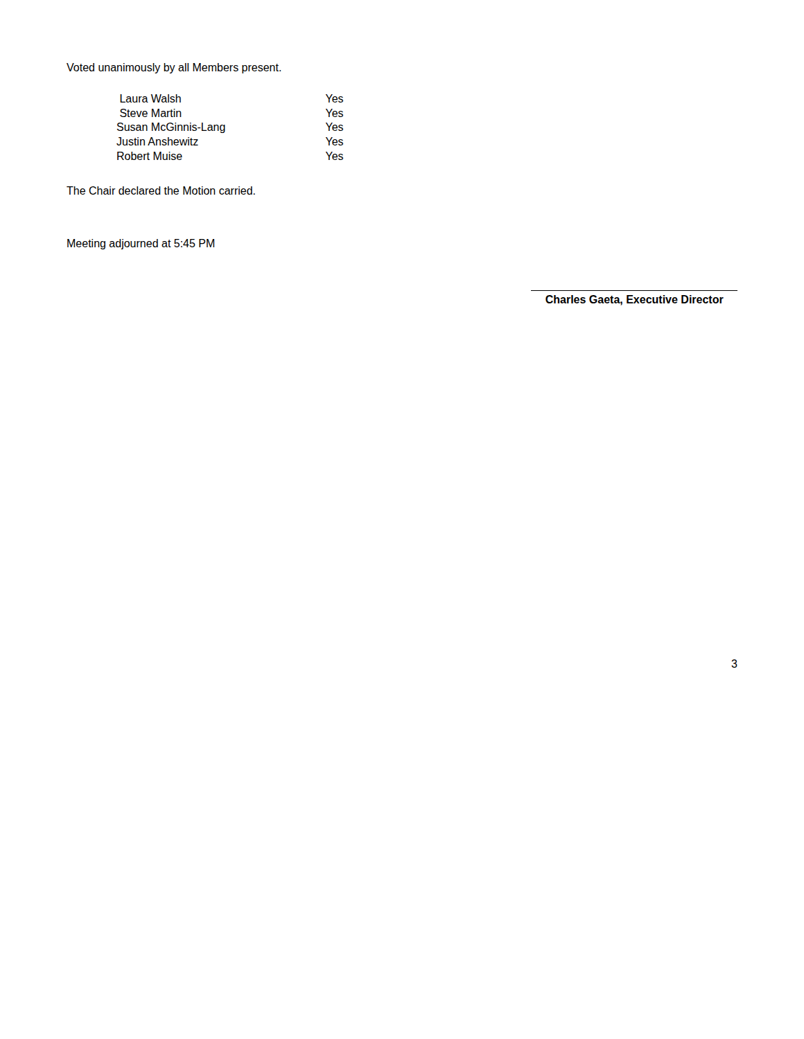Voted unanimously by all Members present.
| Laura Walsh | Yes |
| Steve Martin | Yes |
| Susan McGinnis-Lang | Yes |
| Justin Anshewitz | Yes |
| Robert Muise | Yes |
The Chair declared the Motion carried.
Meeting adjourned at 5:45 PM
Charles Gaeta, Executive Director
3